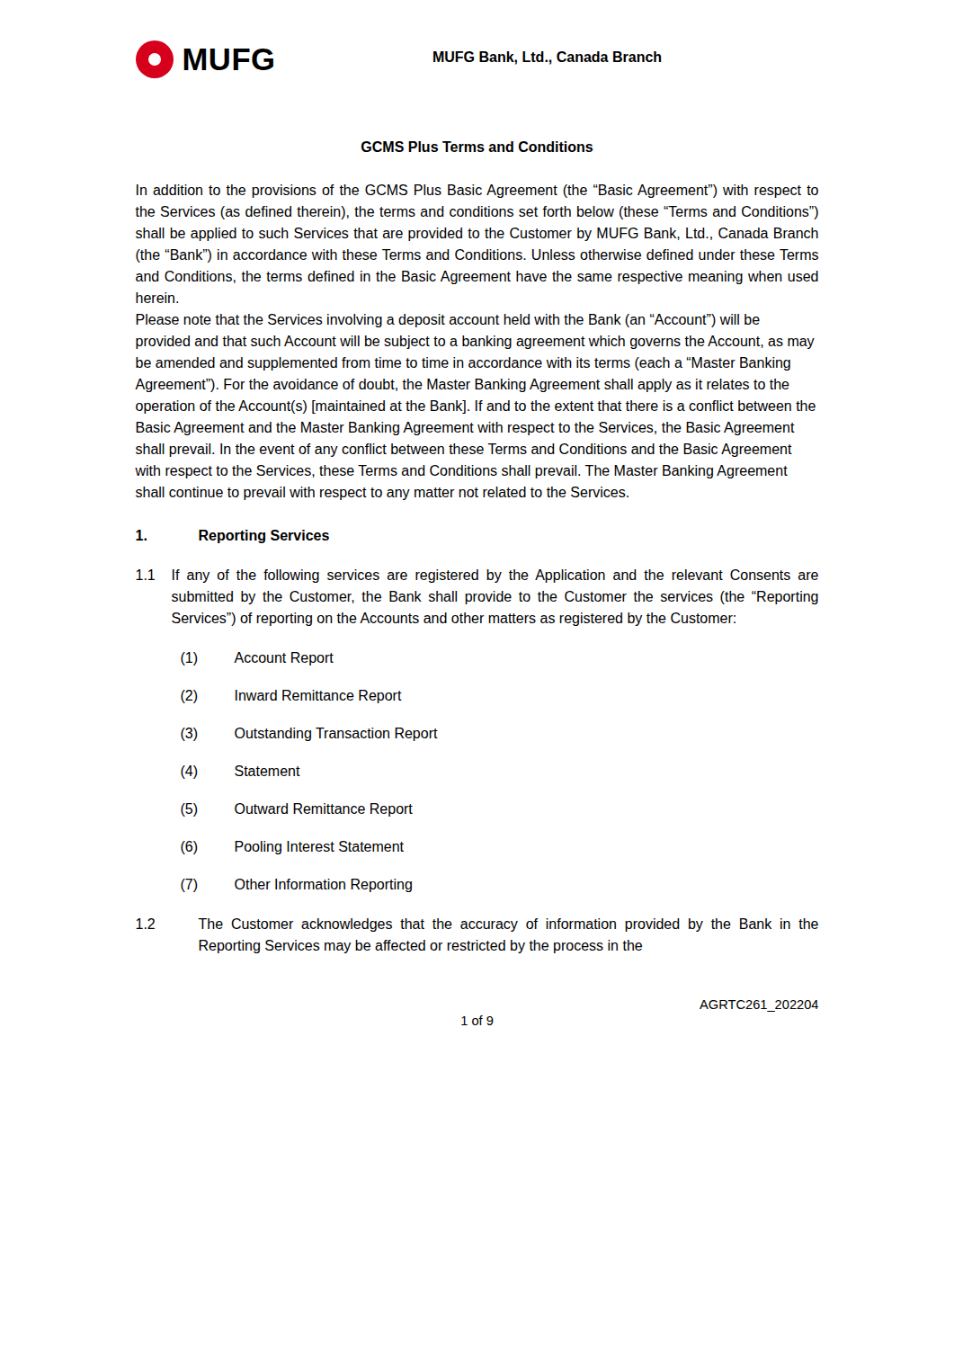MUFG
MUFG Bank, Ltd., Canada Branch
GCMS Plus Terms and Conditions
In addition to the provisions of the GCMS Plus Basic Agreement (the “Basic Agreement”) with respect to the Services (as defined therein), the terms and conditions set forth below (these “Terms and Conditions”) shall be applied to such Services that are provided to the Customer by MUFG Bank, Ltd., Canada Branch (the “Bank”) in accordance with these Terms and Conditions. Unless otherwise defined under these Terms and Conditions, the terms defined in the Basic Agreement have the same respective meaning when used herein.
Please note that the Services involving a deposit account held with the Bank (an “Account”) will be provided and that such Account will be subject to a banking agreement which governs the Account, as may be amended and supplemented from time to time in accordance with its terms (each a “Master Banking Agreement”). For the avoidance of doubt, the Master Banking Agreement shall apply as it relates to the operation of the Account(s) [maintained at the Bank]. If and to the extent that there is a conflict between the Basic Agreement and the Master Banking Agreement with respect to the Services, the Basic Agreement shall prevail. In the event of any conflict between these Terms and Conditions and the Basic Agreement with respect to the Services, these Terms and Conditions shall prevail. The Master Banking Agreement shall continue to prevail with respect to any matter not related to the Services.
1. Reporting Services
1.1
If any of the following services are registered by the Application and the relevant Consents are submitted by the Customer, the Bank shall provide to the Customer the services (the “Reporting Services”) of reporting on the Accounts and other matters as registered by the Customer:
(1) Account Report
(2) Inward Remittance Report
(3) Outstanding Transaction Report
(4) Statement
(5) Outward Remittance Report
(6) Pooling Interest Statement
(7) Other Information Reporting
1.2
The Customer acknowledges that the accuracy of information provided by the Bank in the Reporting Services may be affected or restricted by the process in the
1 of 9
AGRTC261_202204